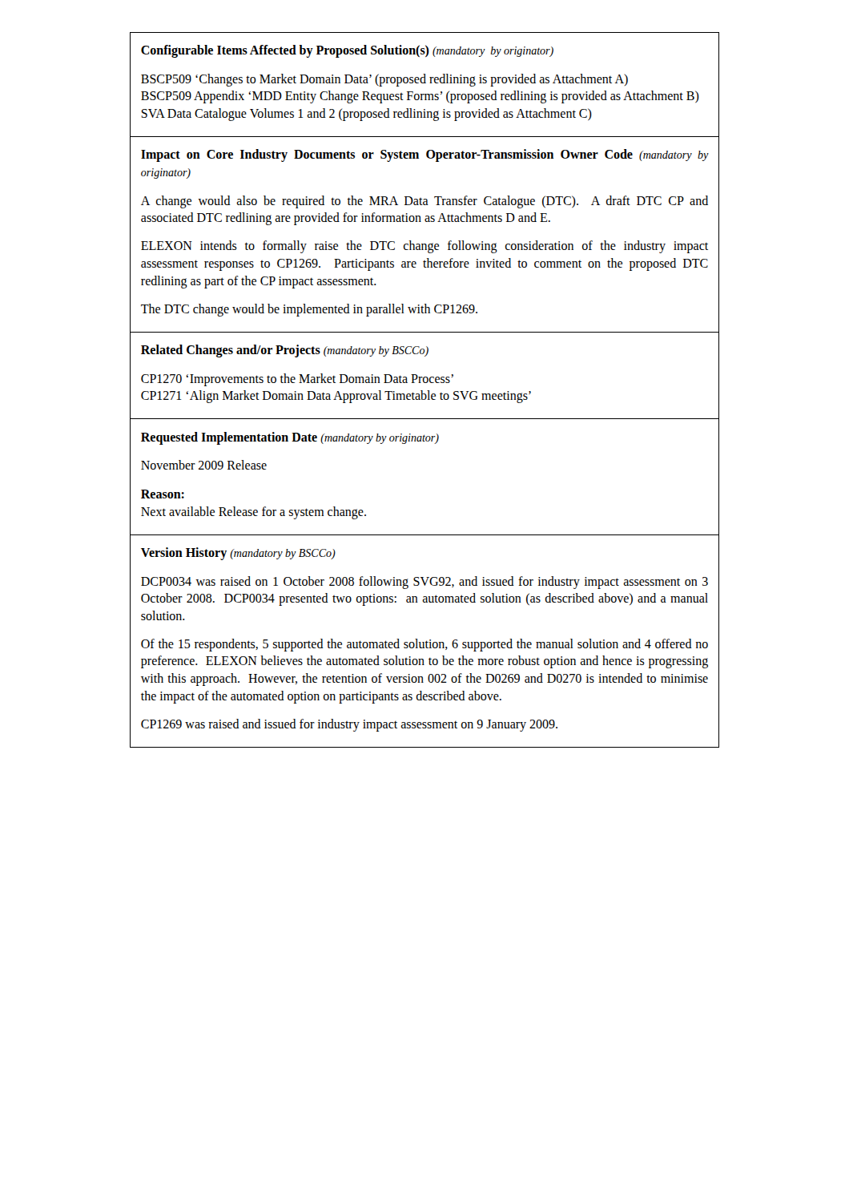| Configurable Items Affected by Proposed Solution(s) (mandatory by originator) BSCP509 ‘Changes to Market Domain Data’ (proposed redlining is provided as Attachment A) BSCP509 Appendix ‘MDD Entity Change Request Forms’ (proposed redlining is provided as Attachment B) SVA Data Catalogue Volumes 1 and 2 (proposed redlining is provided as Attachment C) |
| Impact on Core Industry Documents or System Operator-Transmission Owner Code (mandatory by originator) A change would also be required to the MRA Data Transfer Catalogue (DTC). A draft DTC CP and associated DTC redlining are provided for information as Attachments D and E. ELEXON intends to formally raise the DTC change following consideration of the industry impact assessment responses to CP1269. Participants are therefore invited to comment on the proposed DTC redlining as part of the CP impact assessment. The DTC change would be implemented in parallel with CP1269. |
| Related Changes and/or Projects (mandatory by BSCCo) CP1270 ‘Improvements to the Market Domain Data Process’ CP1271 ‘Align Market Domain Data Approval Timetable to SVG meetings’ |
| Requested Implementation Date (mandatory by originator) November 2009 Release Reason: Next available Release for a system change. |
| Version History (mandatory by BSCCo) DCP0034 was raised on 1 October 2008 following SVG92, and issued for industry impact assessment on 3 October 2008. DCP0034 presented two options: an automated solution (as described above) and a manual solution. Of the 15 respondents, 5 supported the automated solution, 6 supported the manual solution and 4 offered no preference. ELEXON believes the automated solution to be the more robust option and hence is progressing with this approach. However, the retention of version 002 of the D0269 and D0270 is intended to minimise the impact of the automated option on participants as described above. CP1269 was raised and issued for industry impact assessment on 9 January 2009. |